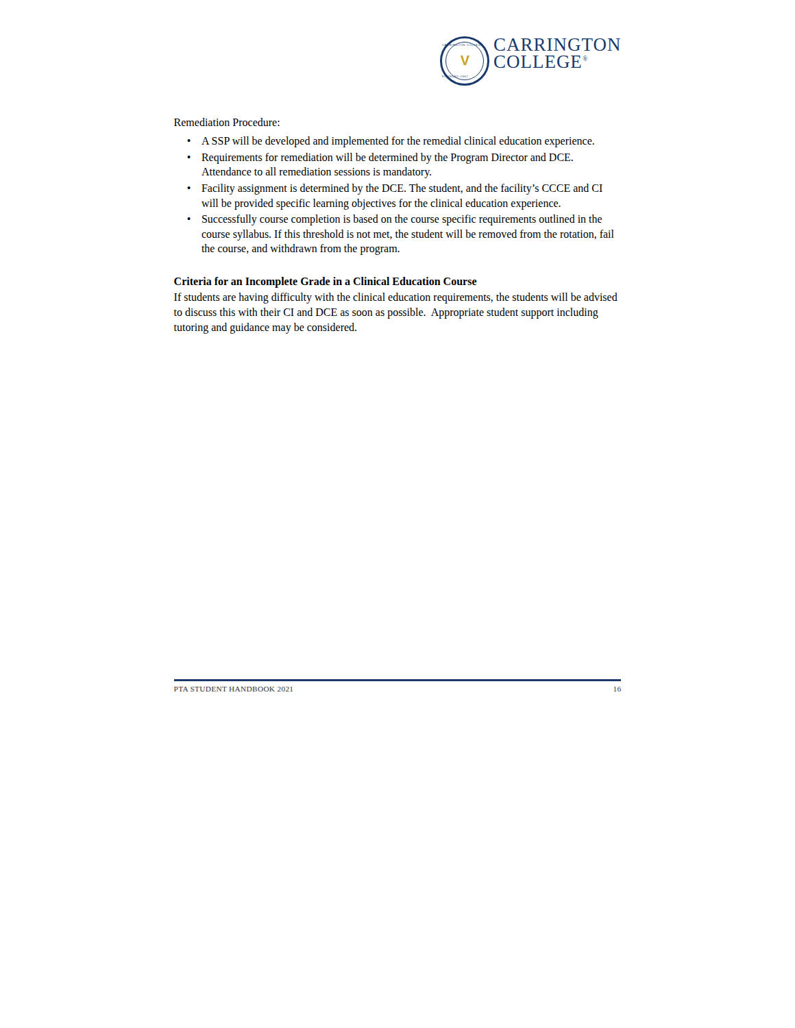CARRINGTON COLLEGE
V
FOUNDED 1967
CARRINGTON COLLEGE®
Remediation Procedure:
A SSP will be developed and implemented for the remedial clinical education experience.
Requirements for remediation will be determined by the Program Director and DCE. Attendance to all remediation sessions is mandatory.
Facility assignment is determined by the DCE. The student, and the facility’s CCCE and CI will be provided specific learning objectives for the clinical education experience.
Successfully course completion is based on the course specific requirements outlined in the course syllabus. If this threshold is not met, the student will be removed from the rotation, fail the course, and withdrawn from the program.
Criteria for an Incomplete Grade in a Clinical Education Course
If students are having difficulty with the clinical education requirements, the students will be advised to discuss this with their CI and DCE as soon as possible. Appropriate student support including tutoring and guidance may be considered.
PTA STUDENT HANDBOOK 2021 16